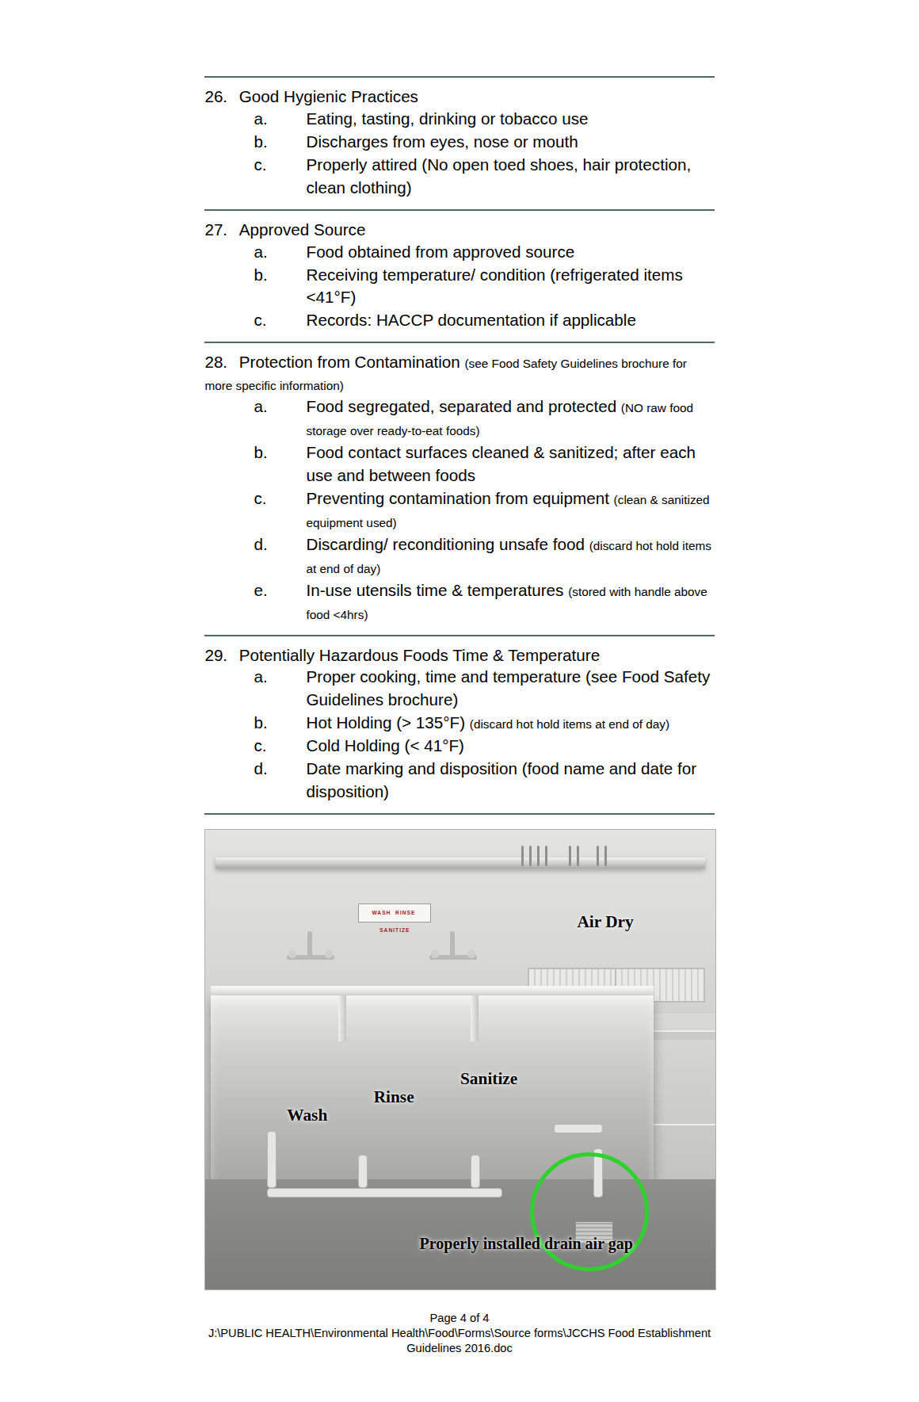26. Good Hygienic Practices
a. Eating, tasting, drinking or tobacco use
b. Discharges from eyes, nose or mouth
c. Properly attired (No open toed shoes, hair protection, clean clothing)
27. Approved Source
a. Food obtained from approved source
b. Receiving temperature/ condition (refrigerated items <41°F)
c. Records: HACCP documentation if applicable
28. Protection from Contamination (see Food Safety Guidelines brochure for more specific information)
a. Food segregated, separated and protected (NO raw food storage over ready-to-eat foods)
b. Food contact surfaces cleaned & sanitized; after each use and between foods
c. Preventing contamination from equipment (clean & sanitized equipment used)
d. Discarding/ reconditioning unsafe food (discard hot hold items at end of day)
e. In-use utensils time & temperatures (stored with handle above food <4hrs)
29. Potentially Hazardous Foods Time & Temperature
a. Proper cooking, time and temperature (see Food Safety Guidelines brochure)
b. Hot Holding (> 135°F) (discard hot hold items at end of day)
c. Cold Holding (< 41°F)
d. Date marking and disposition (food name and date for disposition)
WASH RINSE SANITIZE
Air Dry
Sanitize
Rinse
Wash
Properly installed drain air gap
Page 4 of 4
J:\PUBLIC HEALTH\Environmental Health\Food\Forms\Source forms\JCCHS Food Establishment Guidelines 2016.doc